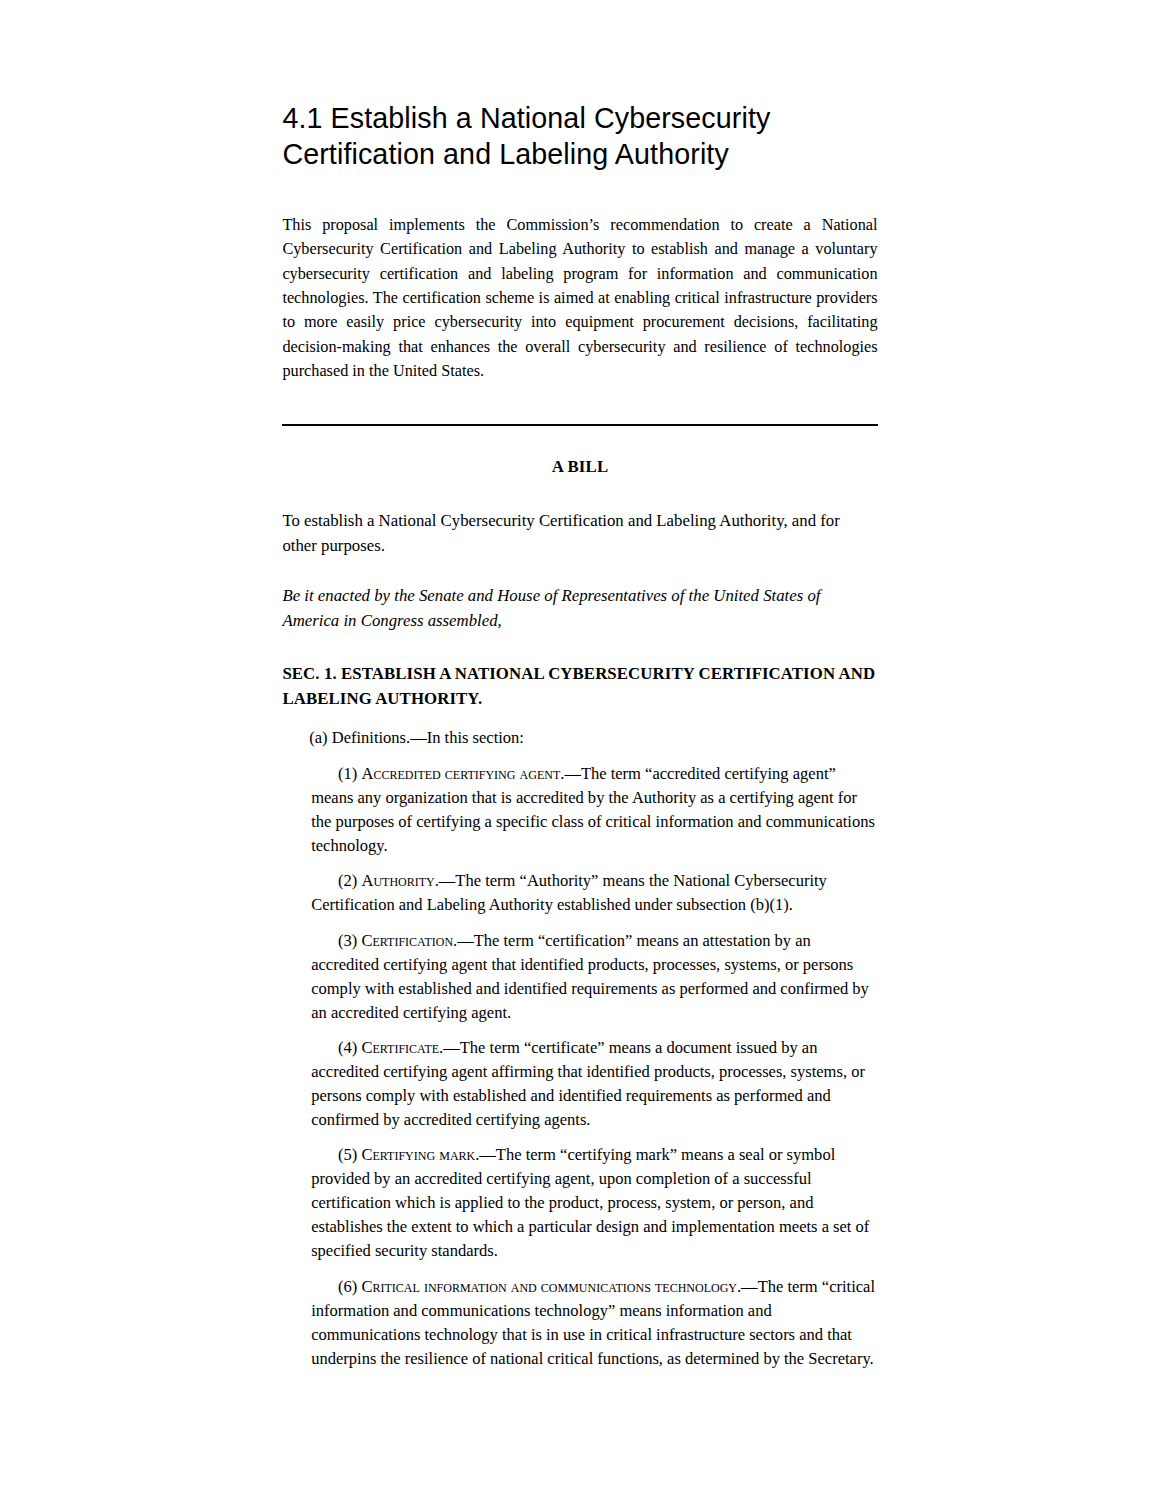4.1 Establish a National Cybersecurity Certification and Labeling Authority
This proposal implements the Commission’s recommendation to create a National Cybersecurity Certification and Labeling Authority to establish and manage a voluntary cybersecurity certification and labeling program for information and communication technologies. The certification scheme is aimed at enabling critical infrastructure providers to more easily price cybersecurity into equipment procurement decisions, facilitating decision-making that enhances the overall cybersecurity and resilience of technologies purchased in the United States.
A BILL
To establish a National Cybersecurity Certification and Labeling Authority, and for other purposes.
Be it enacted by the Senate and House of Representatives of the United States of America in Congress assembled,
SEC. 1. ESTABLISH A NATIONAL CYBERSECURITY CERTIFICATION AND LABELING AUTHORITY.
(a) Definitions.—In this section:
(1) Accredited certifying agent.—The term “accredited certifying agent” means any organization that is accredited by the Authority as a certifying agent for the purposes of certifying a specific class of critical information and communications technology.
(2) Authority.—The term “Authority” means the National Cybersecurity Certification and Labeling Authority established under subsection (b)(1).
(3) Certification.—The term “certification” means an attestation by an accredited certifying agent that identified products, processes, systems, or persons comply with established and identified requirements as performed and confirmed by an accredited certifying agent.
(4) Certificate.—The term “certificate” means a document issued by an accredited certifying agent affirming that identified products, processes, systems, or persons comply with established and identified requirements as performed and confirmed by accredited certifying agents.
(5) Certifying mark.—The term “certifying mark” means a seal or symbol provided by an accredited certifying agent, upon completion of a successful certification which is applied to the product, process, system, or person, and establishes the extent to which a particular design and implementation meets a set of specified security standards.
(6) Critical information and communications technology.—The term “critical information and communications technology” means information and communications technology that is in use in critical infrastructure sectors and that underpins the resilience of national critical functions, as determined by the Secretary.